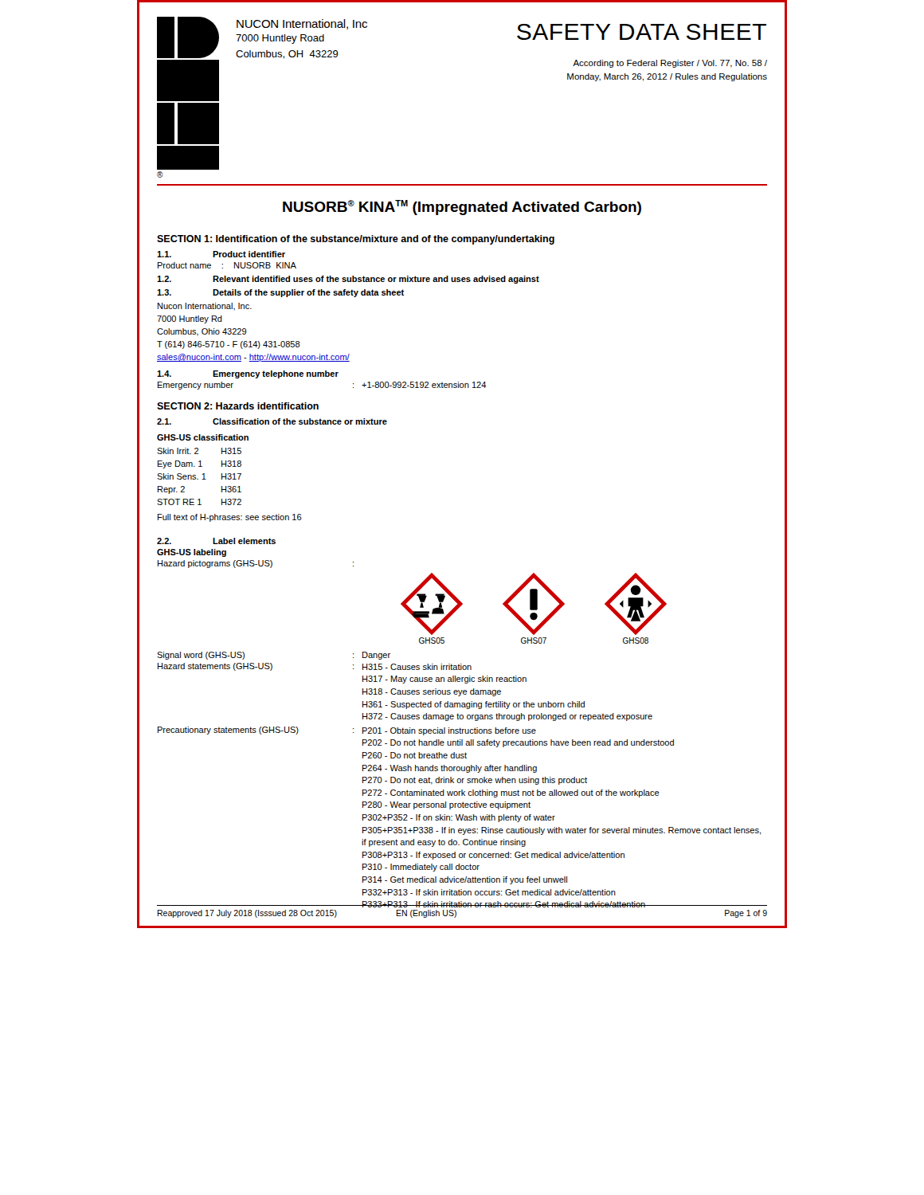®
NUCON International, Inc
7000 Huntley Road
Columbus, OH 43229
SAFETY DATA SHEET
According to Federal Register / Vol. 77, No. 58 /
Monday, March 26, 2012 / Rules and Regulations
NUSORB® KINATM (Impregnated Activated Carbon)
SECTION 1: Identification of the substance/mixture and of the company/undertaking
1.1. Product identifier
Product name : NUSORB KINA
1.2. Relevant identified uses of the substance or mixture and uses advised against
1.3. Details of the supplier of the safety data sheet
Nucon International, Inc.
7000 Huntley Rd
Columbus, Ohio 43229
T (614) 846-5710 - F (614) 431-0858
sales@nucon-int.com - http://www.nucon-int.com/
1.4. Emergency telephone number
Emergency number
:
+1-800-992-5192 extension 124
SECTION 2: Hazards identification
2.1. Classification of the substance or mixture
GHS-US classification
Skin Irrit. 2 H315
Eye Dam. 1 H318
Skin Sens. 1 H317
Repr. 2 H361
STOT RE 1 H372
Full text of H-phrases: see section 16
2.2. Label elements
GHS-US labeling
Hazard pictograms (GHS-US)
:
GHS05
GHS07
GHS08
Signal word (GHS-US)
:
Danger
Hazard statements (GHS-US)
:
H315 - Causes skin irritation
H317 - May cause an allergic skin reaction
H318 - Causes serious eye damage
H361 - Suspected of damaging fertility or the unborn child
H372 - Causes damage to organs through prolonged or repeated exposure
Precautionary statements (GHS-US)
:
P201 - Obtain special instructions before use
P202 - Do not handle until all safety precautions have been read and understood
P260 - Do not breathe dust
P264 - Wash hands thoroughly after handling
P270 - Do not eat, drink or smoke when using this product
P272 - Contaminated work clothing must not be allowed out of the workplace
P280 - Wear personal protective equipment
P302+P352 - If on skin: Wash with plenty of water
P305+P351+P338 - If in eyes: Rinse cautiously with water for several minutes. Remove contact lenses, if present and easy to do. Continue rinsing
P308+P313 - If exposed or concerned: Get medical advice/attention
P310 - Immediately call doctor
P314 - Get medical advice/attention if you feel unwell
P332+P313 - If skin irritation occurs: Get medical advice/attention
P333+P313 - If skin irritation or rash occurs: Get medical advice/attention
Reapproved 17 July 2018 (Isssued 28 Oct 2015)
EN (English US)
Page 1 of 9